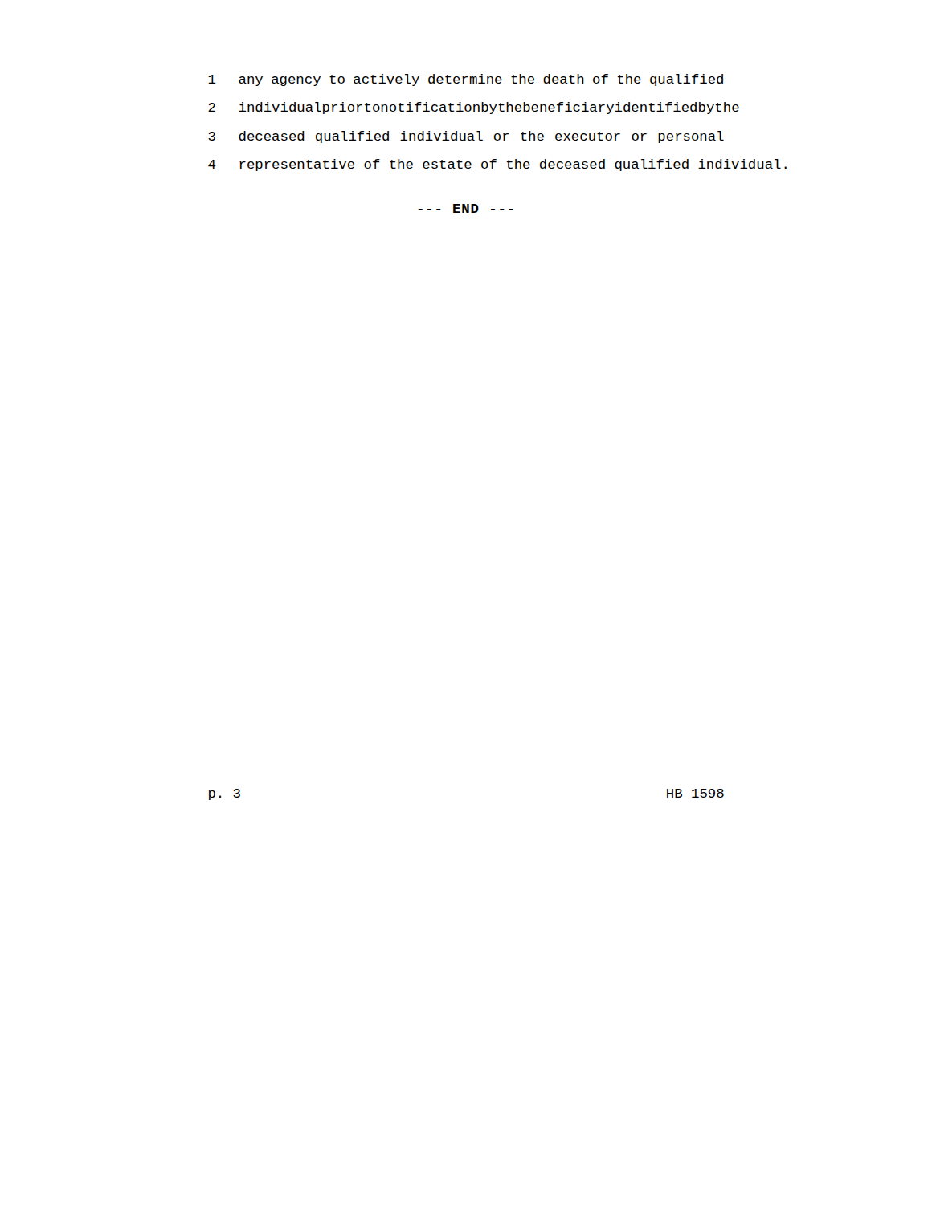1 any agency to actively determine the death of the qualified
2 individual prior to notification by the beneficiary identified by the
3 deceased qualified individual or the executor or personal
4 representative of the estate of the deceased qualified individual.
--- END ---
p. 3
HB 1598